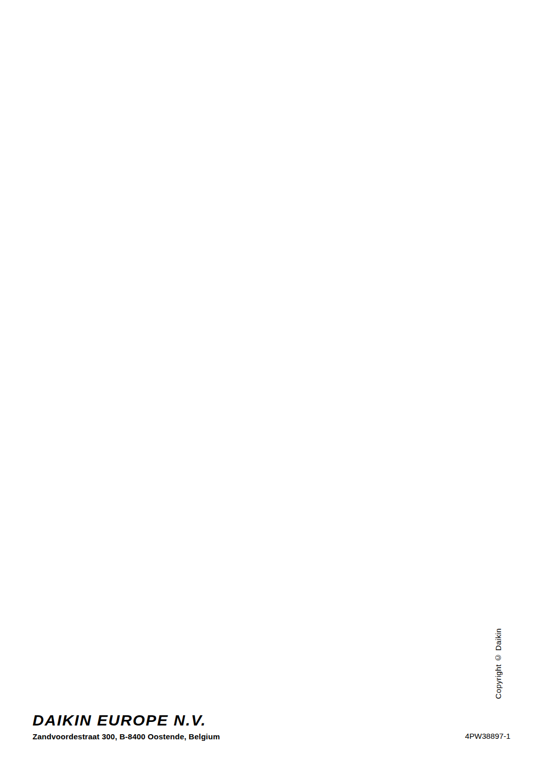Copyright © Daikin
DAIKIN EUROPE N.V.
Zandvoordestraat 300, B-8400 Oostende, Belgium
4PW38897-1